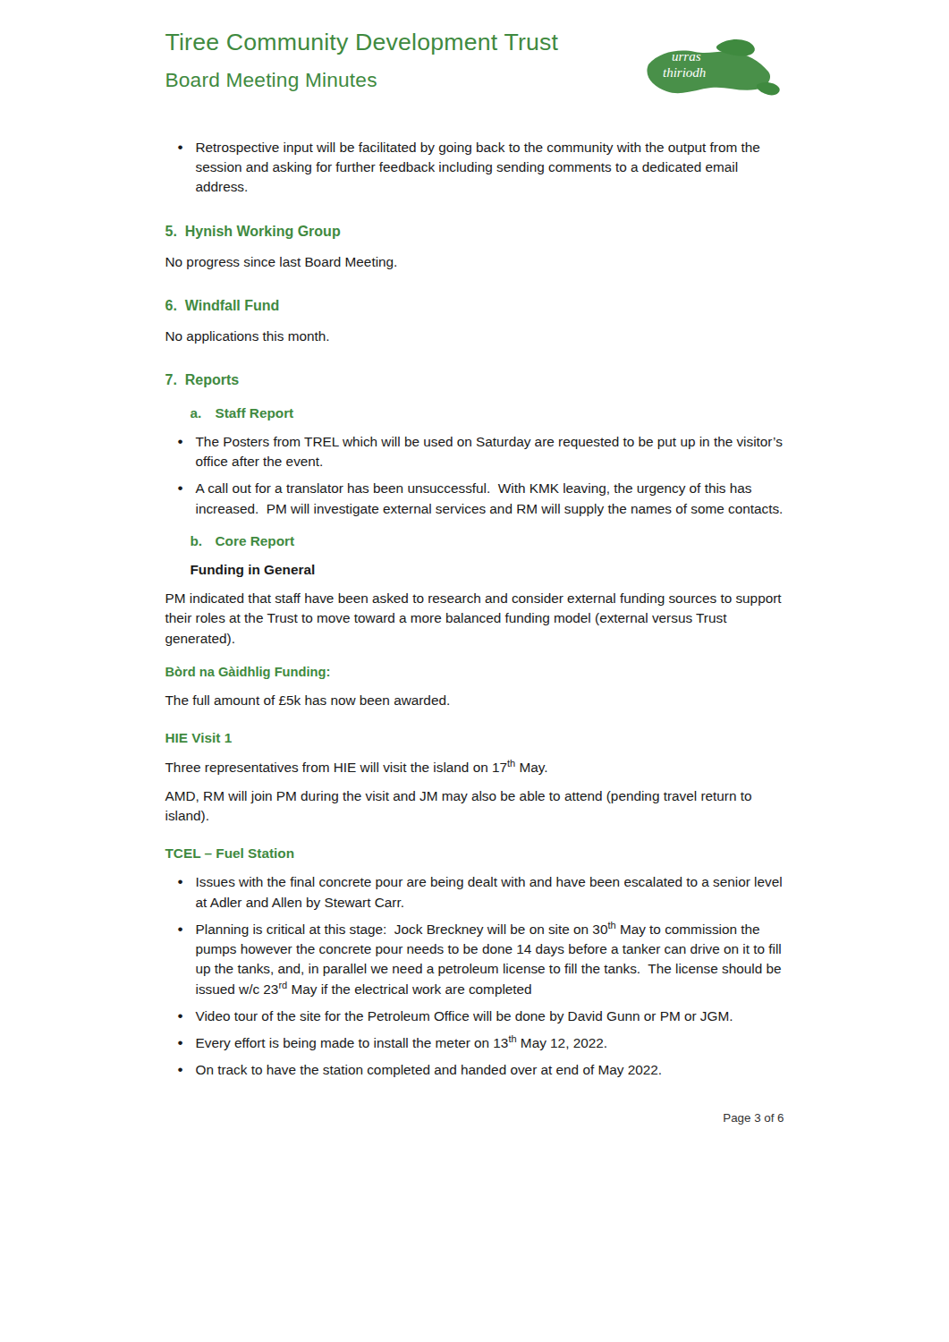Tiree Community Development Trust
Board Meeting Minutes
urras thiriodh
Retrospective input will be facilitated by going back to the community with the output from the session and asking for further feedback including sending comments to a dedicated email address.
5. Hynish Working Group
No progress since last Board Meeting.
6. Windfall Fund
No applications this month.
7. Reports
a. Staff Report
The Posters from TREL which will be used on Saturday are requested to be put up in the visitor’s office after the event.
A call out for a translator has been unsuccessful. With KMK leaving, the urgency of this has increased. PM will investigate external services and RM will supply the names of some contacts.
b. Core Report
Funding in General
PM indicated that staff have been asked to research and consider external funding sources to support their roles at the Trust to move toward a more balanced funding model (external versus Trust generated).
Bòrd na Gàidhlig Funding:
The full amount of £5k has now been awarded.
HIE Visit 1
Three representatives from HIE will visit the island on 17th May.
AMD, RM will join PM during the visit and JM may also be able to attend (pending travel return to island).
TCEL – Fuel Station
Issues with the final concrete pour are being dealt with and have been escalated to a senior level at Adler and Allen by Stewart Carr.
Planning is critical at this stage: Jock Breckney will be on site on 30th May to commission the pumps however the concrete pour needs to be done 14 days before a tanker can drive on it to fill up the tanks, and, in parallel we need a petroleum license to fill the tanks. The license should be issued w/c 23rd May if the electrical work are completed
Video tour of the site for the Petroleum Office will be done by David Gunn or PM or JGM.
Every effort is being made to install the meter on 13th May 12, 2022.
On track to have the station completed and handed over at end of May 2022.
Page 3 of 6